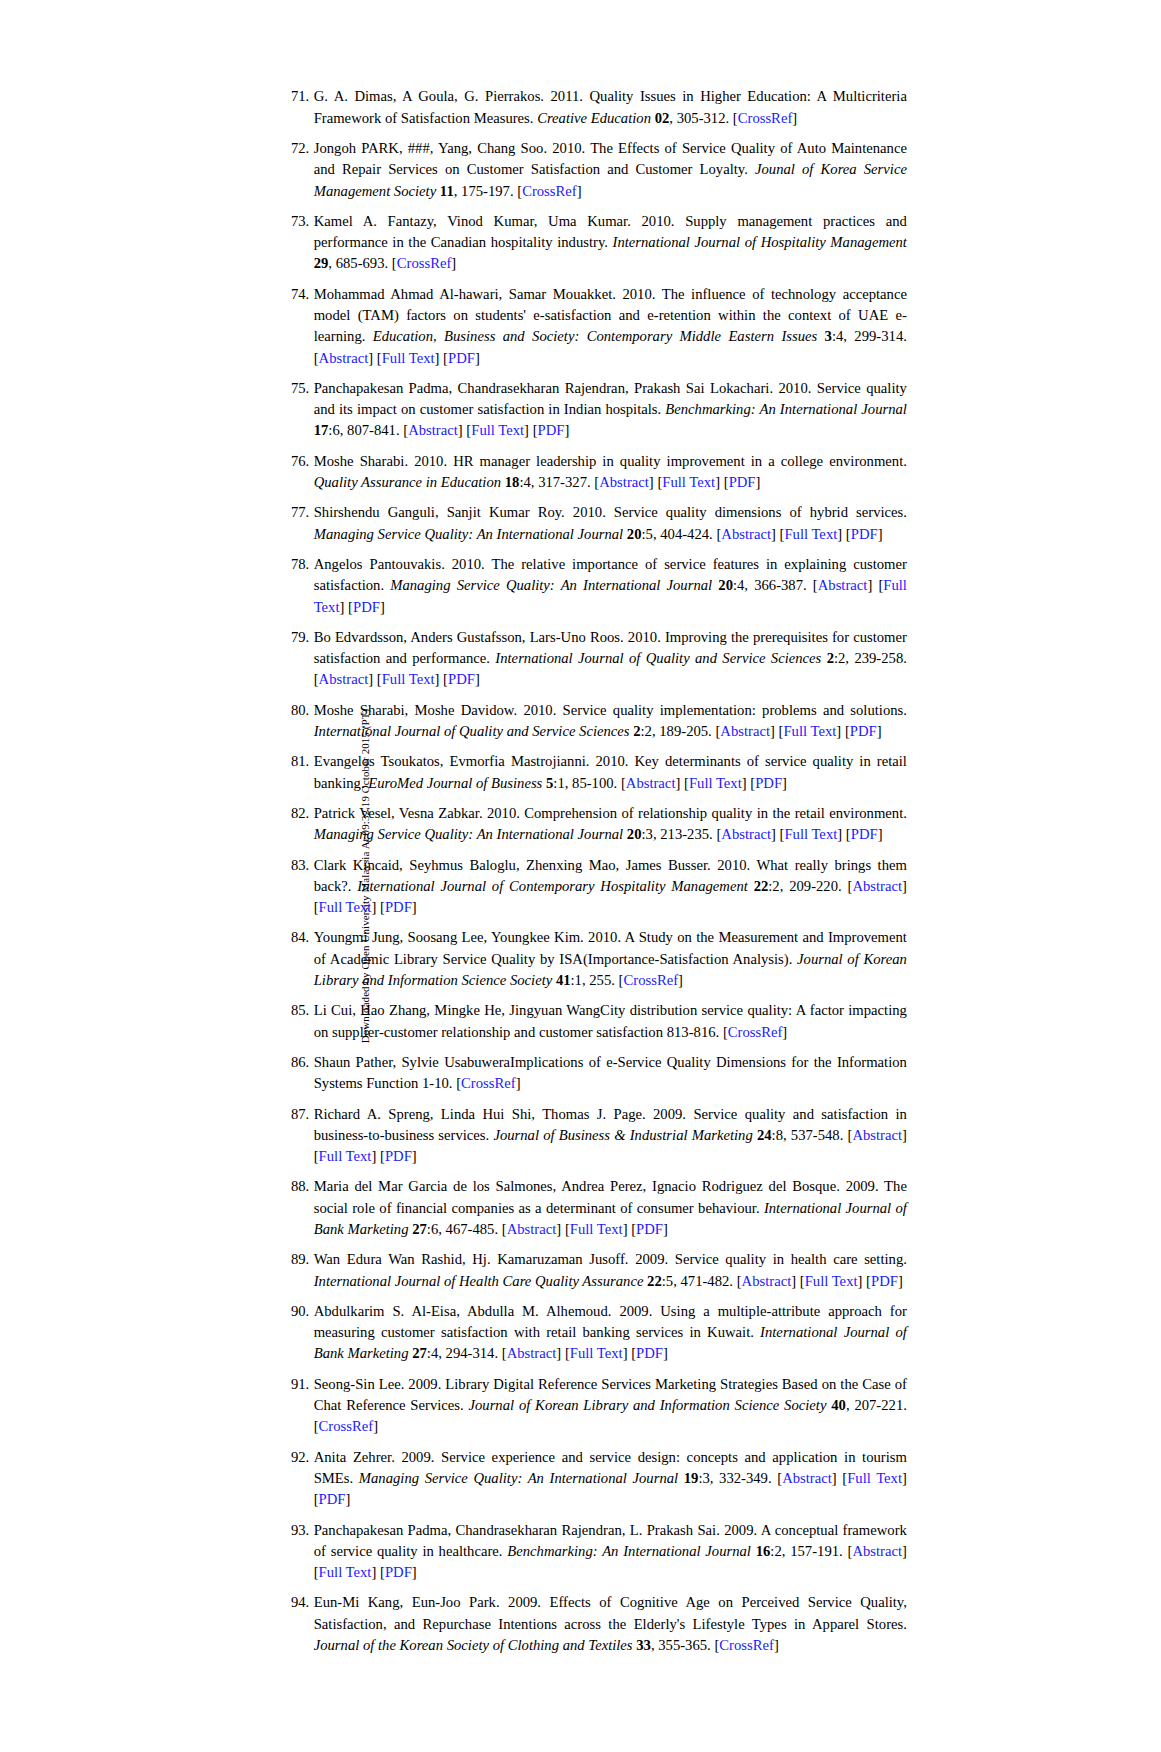Downloaded by Open University Malaysia At 09:32 19 October 2015 (PT)
G. A. Dimas, A Goula, G. Pierrakos. 2011. Quality Issues in Higher Education: A Multicriteria Framework of Satisfaction Measures. Creative Education 02, 305-312. [CrossRef]
Jongoh PARK, ###, Yang, Chang Soo. 2010. The Effects of Service Quality of Auto Maintenance and Repair Services on Customer Satisfaction and Customer Loyalty. Jounal of Korea Service Management Society 11, 175-197. [CrossRef]
Kamel A. Fantazy, Vinod Kumar, Uma Kumar. 2010. Supply management practices and performance in the Canadian hospitality industry. International Journal of Hospitality Management 29, 685-693. [CrossRef]
Mohammad Ahmad Al-hawari, Samar Mouakket. 2010. The influence of technology acceptance model (TAM) factors on students' e-satisfaction and e-retention within the context of UAE e-learning. Education, Business and Society: Contemporary Middle Eastern Issues 3:4, 299-314. [Abstract] [Full Text] [PDF]
Panchapakesan Padma, Chandrasekharan Rajendran, Prakash Sai Lokachari. 2010. Service quality and its impact on customer satisfaction in Indian hospitals. Benchmarking: An International Journal 17:6, 807-841. [Abstract] [Full Text] [PDF]
Moshe Sharabi. 2010. HR manager leadership in quality improvement in a college environment. Quality Assurance in Education 18:4, 317-327. [Abstract] [Full Text] [PDF]
Shirshendu Ganguli, Sanjit Kumar Roy. 2010. Service quality dimensions of hybrid services. Managing Service Quality: An International Journal 20:5, 404-424. [Abstract] [Full Text] [PDF]
Angelos Pantouvakis. 2010. The relative importance of service features in explaining customer satisfaction. Managing Service Quality: An International Journal 20:4, 366-387. [Abstract] [Full Text] [PDF]
Bo Edvardsson, Anders Gustafsson, Lars-Uno Roos. 2010. Improving the prerequisites for customer satisfaction and performance. International Journal of Quality and Service Sciences 2:2, 239-258. [Abstract] [Full Text] [PDF]
Moshe Sharabi, Moshe Davidow. 2010. Service quality implementation: problems and solutions. International Journal of Quality and Service Sciences 2:2, 189-205. [Abstract] [Full Text] [PDF]
Evangelos Tsoukatos, Evmorfia Mastrojianni. 2010. Key determinants of service quality in retail banking. EuroMed Journal of Business 5:1, 85-100. [Abstract] [Full Text] [PDF]
Patrick Vesel, Vesna Zabkar. 2010. Comprehension of relationship quality in the retail environment. Managing Service Quality: An International Journal 20:3, 213-235. [Abstract] [Full Text] [PDF]
Clark Kincaid, Seyhmus Baloglu, Zhenxing Mao, James Busser. 2010. What really brings them back?. International Journal of Contemporary Hospitality Management 22:2, 209-220. [Abstract] [Full Text] [PDF]
Youngmi Jung, Soosang Lee, Youngkee Kim. 2010. A Study on the Measurement and Improvement of Academic Library Service Quality by ISA(Importance-Satisfaction Analysis). Journal of Korean Library and Information Science Society 41:1, 255. [CrossRef]
Li Cui, Hao Zhang, Mingke He, Jingyuan WangCity distribution service quality: A factor impacting on supplier-customer relationship and customer satisfaction 813-816. [CrossRef]
Shaun Pather, Sylvie UsabuweraImplications of e-Service Quality Dimensions for the Information Systems Function 1-10. [CrossRef]
Richard A. Spreng, Linda Hui Shi, Thomas J. Page. 2009. Service quality and satisfaction in business-to-business services. Journal of Business & Industrial Marketing 24:8, 537-548. [Abstract] [Full Text] [PDF]
Maria del Mar Garcia de los Salmones, Andrea Perez, Ignacio Rodriguez del Bosque. 2009. The social role of financial companies as a determinant of consumer behaviour. International Journal of Bank Marketing 27:6, 467-485. [Abstract] [Full Text] [PDF]
Wan Edura Wan Rashid, Hj. Kamaruzaman Jusoff. 2009. Service quality in health care setting. International Journal of Health Care Quality Assurance 22:5, 471-482. [Abstract] [Full Text] [PDF]
Abdulkarim S. Al-Eisa, Abdulla M. Alhemoud. 2009. Using a multiple-attribute approach for measuring customer satisfaction with retail banking services in Kuwait. International Journal of Bank Marketing 27:4, 294-314. [Abstract] [Full Text] [PDF]
Seong-Sin Lee. 2009. Library Digital Reference Services Marketing Strategies Based on the Case of Chat Reference Services. Journal of Korean Library and Information Science Society 40, 207-221. [CrossRef]
Anita Zehrer. 2009. Service experience and service design: concepts and application in tourism SMEs. Managing Service Quality: An International Journal 19:3, 332-349. [Abstract] [Full Text] [PDF]
Panchapakesan Padma, Chandrasekharan Rajendran, L. Prakash Sai. 2009. A conceptual framework of service quality in healthcare. Benchmarking: An International Journal 16:2, 157-191. [Abstract] [Full Text] [PDF]
Eun-Mi Kang, Eun-Joo Park. 2009. Effects of Cognitive Age on Perceived Service Quality, Satisfaction, and Repurchase Intentions across the Elderly's Lifestyle Types in Apparel Stores. Journal of the Korean Society of Clothing and Textiles 33, 355-365. [CrossRef]